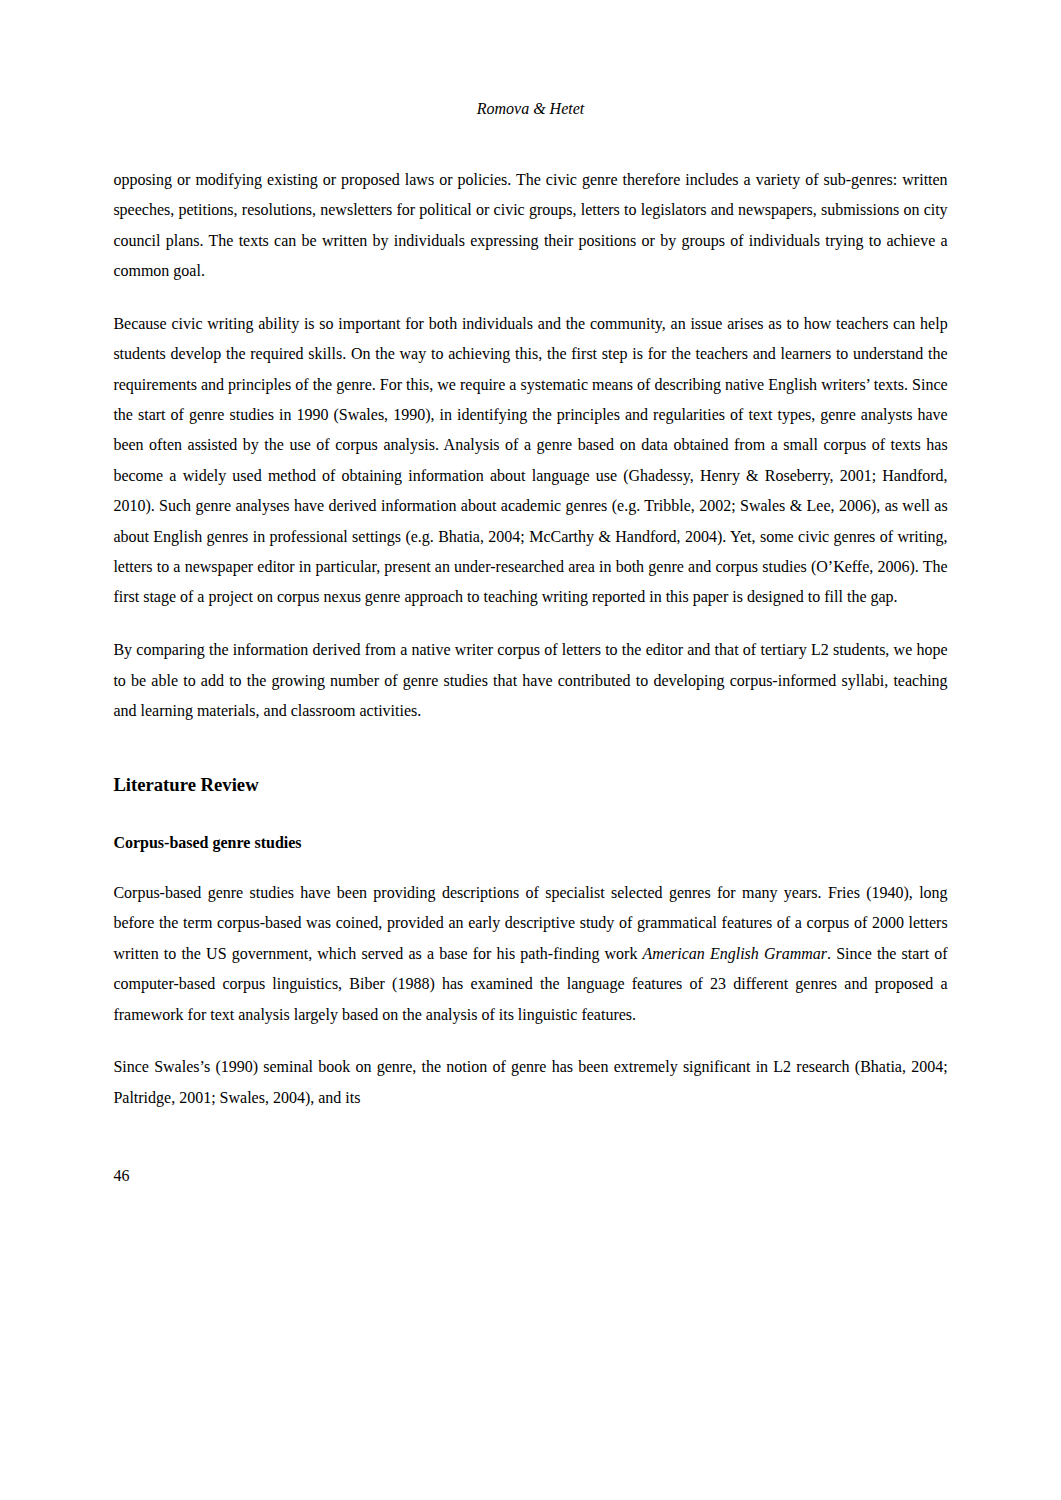Romova & Hetet
opposing or modifying existing or proposed laws or policies. The civic genre therefore includes a variety of sub-genres: written speeches, petitions, resolutions, newsletters for political or civic groups, letters to legislators and newspapers, submissions on city council plans. The texts can be written by individuals expressing their positions or by groups of individuals trying to achieve a common goal.
Because civic writing ability is so important for both individuals and the community, an issue arises as to how teachers can help students develop the required skills. On the way to achieving this, the first step is for the teachers and learners to understand the requirements and principles of the genre. For this, we require a systematic means of describing native English writers’ texts. Since the start of genre studies in 1990 (Swales, 1990), in identifying the principles and regularities of text types, genre analysts have been often assisted by the use of corpus analysis. Analysis of a genre based on data obtained from a small corpus of texts has become a widely used method of obtaining information about language use (Ghadessy, Henry & Roseberry, 2001; Handford, 2010). Such genre analyses have derived information about academic genres (e.g. Tribble, 2002; Swales & Lee, 2006), as well as about English genres in professional settings (e.g. Bhatia, 2004; McCarthy & Handford, 2004). Yet, some civic genres of writing, letters to a newspaper editor in particular, present an under-researched area in both genre and corpus studies (O’Keffe, 2006). The first stage of a project on corpus nexus genre approach to teaching writing reported in this paper is designed to fill the gap.
By comparing the information derived from a native writer corpus of letters to the editor and that of tertiary L2 students, we hope to be able to add to the growing number of genre studies that have contributed to developing corpus-informed syllabi, teaching and learning materials, and classroom activities.
Literature Review
Corpus-based genre studies
Corpus-based genre studies have been providing descriptions of specialist selected genres for many years. Fries (1940), long before the term corpus-based was coined, provided an early descriptive study of grammatical features of a corpus of 2000 letters written to the US government, which served as a base for his path-finding work American English Grammar. Since the start of computer-based corpus linguistics, Biber (1988) has examined the language features of 23 different genres and proposed a framework for text analysis largely based on the analysis of its linguistic features.
Since Swales’s (1990) seminal book on genre, the notion of genre has been extremely significant in L2 research (Bhatia, 2004; Paltridge, 2001; Swales, 2004), and its
46